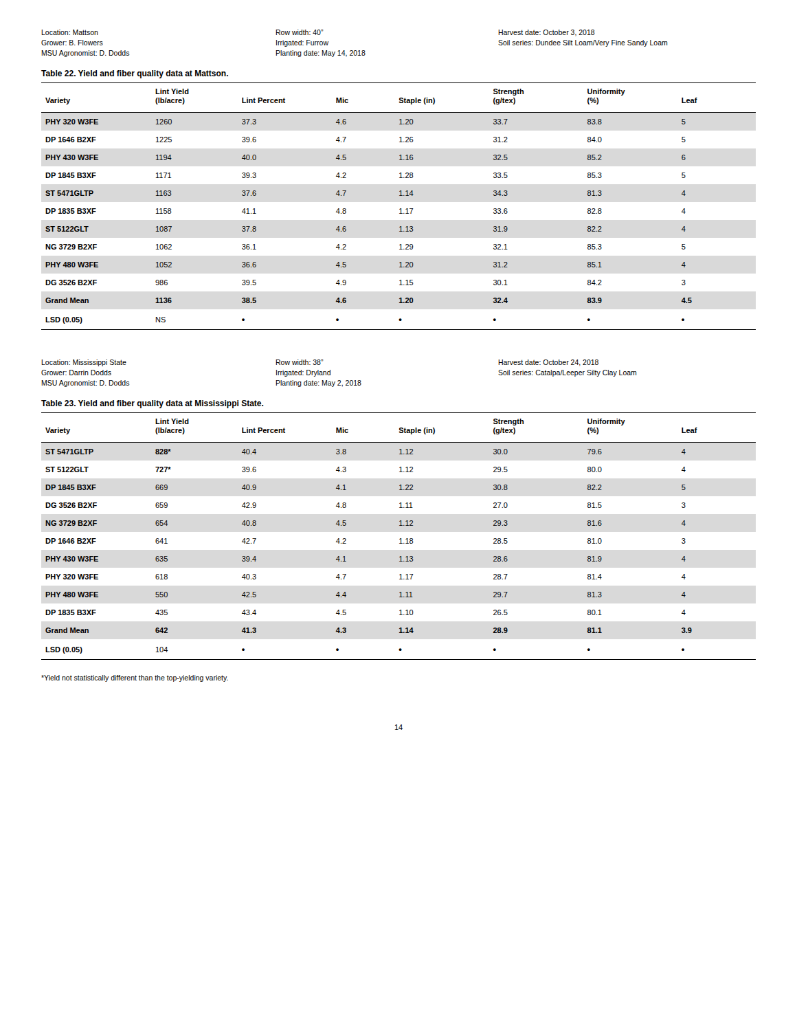Location: Mattson
Grower: B. Flowers
MSU Agronomist: D. Dodds
Row width: 40”
Irrigated: Furrow
Planting date: May 14, 2018
Harvest date: October 3, 2018
Soil series: Dundee Silt Loam/Very Fine Sandy Loam
Table 22. Yield and fiber quality data at Mattson.
| Variety | Lint Yield (lb/acre) | Lint Percent | Mic | Staple (in) | Strength (g/tex) | Uniformity (%) | Leaf |
| --- | --- | --- | --- | --- | --- | --- | --- |
| PHY 320 W3FE | 1260 | 37.3 | 4.6 | 1.20 | 33.7 | 83.8 | 5 |
| DP 1646 B2XF | 1225 | 39.6 | 4.7 | 1.26 | 31.2 | 84.0 | 5 |
| PHY 430 W3FE | 1194 | 40.0 | 4.5 | 1.16 | 32.5 | 85.2 | 6 |
| DP 1845 B3XF | 1171 | 39.3 | 4.2 | 1.28 | 33.5 | 85.3 | 5 |
| ST 5471GLTP | 1163 | 37.6 | 4.7 | 1.14 | 34.3 | 81.3 | 4 |
| DP 1835 B3XF | 1158 | 41.1 | 4.8 | 1.17 | 33.6 | 82.8 | 4 |
| ST 5122GLT | 1087 | 37.8 | 4.6 | 1.13 | 31.9 | 82.2 | 4 |
| NG 3729 B2XF | 1062 | 36.1 | 4.2 | 1.29 | 32.1 | 85.3 | 5 |
| PHY 480 W3FE | 1052 | 36.6 | 4.5 | 1.20 | 31.2 | 85.1 | 4 |
| DG 3526 B2XF | 986 | 39.5 | 4.9 | 1.15 | 30.1 | 84.2 | 3 |
| Grand Mean | 1136 | 38.5 | 4.6 | 1.20 | 32.4 | 83.9 | 4.5 |
| LSD (0.05) | NS | • | • | • | • | • | • |
Location: Mississippi State
Grower: Darrin Dodds
MSU Agronomist: D. Dodds
Row width: 38”
Irrigated: Dryland
Planting date: May 2, 2018
Harvest date: October 24, 2018
Soil series: Catalpa/Leeper Silty Clay Loam
Table 23. Yield and fiber quality data at Mississippi State.
| Variety | Lint Yield (lb/acre) | Lint Percent | Mic | Staple (in) | Strength (g/tex) | Uniformity (%) | Leaf |
| --- | --- | --- | --- | --- | --- | --- | --- |
| ST 5471GLTP | 828* | 40.4 | 3.8 | 1.12 | 30.0 | 79.6 | 4 |
| ST 5122GLT | 727* | 39.6 | 4.3 | 1.12 | 29.5 | 80.0 | 4 |
| DP 1845 B3XF | 669 | 40.9 | 4.1 | 1.22 | 30.8 | 82.2 | 5 |
| DG 3526 B2XF | 659 | 42.9 | 4.8 | 1.11 | 27.0 | 81.5 | 3 |
| NG 3729 B2XF | 654 | 40.8 | 4.5 | 1.12 | 29.3 | 81.6 | 4 |
| DP 1646 B2XF | 641 | 42.7 | 4.2 | 1.18 | 28.5 | 81.0 | 3 |
| PHY 430 W3FE | 635 | 39.4 | 4.1 | 1.13 | 28.6 | 81.9 | 4 |
| PHY 320 W3FE | 618 | 40.3 | 4.7 | 1.17 | 28.7 | 81.4 | 4 |
| PHY 480 W3FE | 550 | 42.5 | 4.4 | 1.11 | 29.7 | 81.3 | 4 |
| DP 1835 B3XF | 435 | 43.4 | 4.5 | 1.10 | 26.5 | 80.1 | 4 |
| Grand Mean | 642 | 41.3 | 4.3 | 1.14 | 28.9 | 81.1 | 3.9 |
| LSD (0.05) | 104 | • | • | • | • | • | • |
*Yield not statistically different than the top-yielding variety.
14